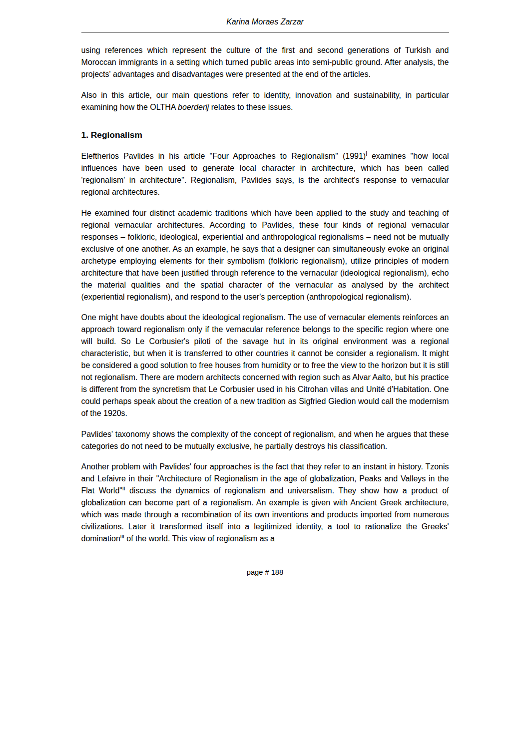Karina Moraes Zarzar
using references which represent the culture of the first and second generations of Turkish and Moroccan immigrants in a setting which turned public areas into semi-public ground. After analysis, the projects' advantages and disadvantages were presented at the end of the articles.
Also in this article, our main questions refer to identity, innovation and sustainability, in particular examining how the OLTHA boerderij relates to these issues.
1. Regionalism
Eleftherios Pavlides in his article "Four Approaches to Regionalism" (1991)i examines "how local influences have been used to generate local character in architecture, which has been called 'regionalism' in architecture". Regionalism, Pavlides says, is the architect's response to vernacular regional architectures.
He examined four distinct academic traditions which have been applied to the study and teaching of regional vernacular architectures. According to Pavlides, these four kinds of regional vernacular responses – folkloric, ideological, experiential and anthropological regionalisms – need not be mutually exclusive of one another. As an example, he says that a designer can simultaneously evoke an original archetype employing elements for their symbolism (folkloric regionalism), utilize principles of modern architecture that have been justified through reference to the vernacular (ideological regionalism), echo the material qualities and the spatial character of the vernacular as analysed by the architect (experiential regionalism), and respond to the user's perception (anthropological regionalism).
One might have doubts about the ideological regionalism. The use of vernacular elements reinforces an approach toward regionalism only if the vernacular reference belongs to the specific region where one will build. So Le Corbusier's piloti of the savage hut in its original environment was a regional characteristic, but when it is transferred to other countries it cannot be consider a regionalism. It might be considered a good solution to free houses from humidity or to free the view to the horizon but it is still not regionalism. There are modern architects concerned with region such as Alvar Aalto, but his practice is different from the syncretism that Le Corbusier used in his Citrohan villas and Unité d'Habitation. One could perhaps speak about the creation of a new tradition as Sigfried Giedion would call the modernism of the 1920s.
Pavlides' taxonomy shows the complexity of the concept of regionalism, and when he argues that these categories do not need to be mutually exclusive, he partially destroys his classification.
Another problem with Pavlides' four approaches is the fact that they refer to an instant in history. Tzonis and Lefaivre in their "Architecture of Regionalism in the age of globalization, Peaks and Valleys in the Flat World"ii discuss the dynamics of regionalism and universalism. They show how a product of globalization can become part of a regionalism. An example is given with Ancient Greek architecture, which was made through a recombination of its own inventions and products imported from numerous civilizations. Later it transformed itself into a legitimized identity, a tool to rationalize the Greeks' dominationiii of the world. This view of regionalism as a
page # 188